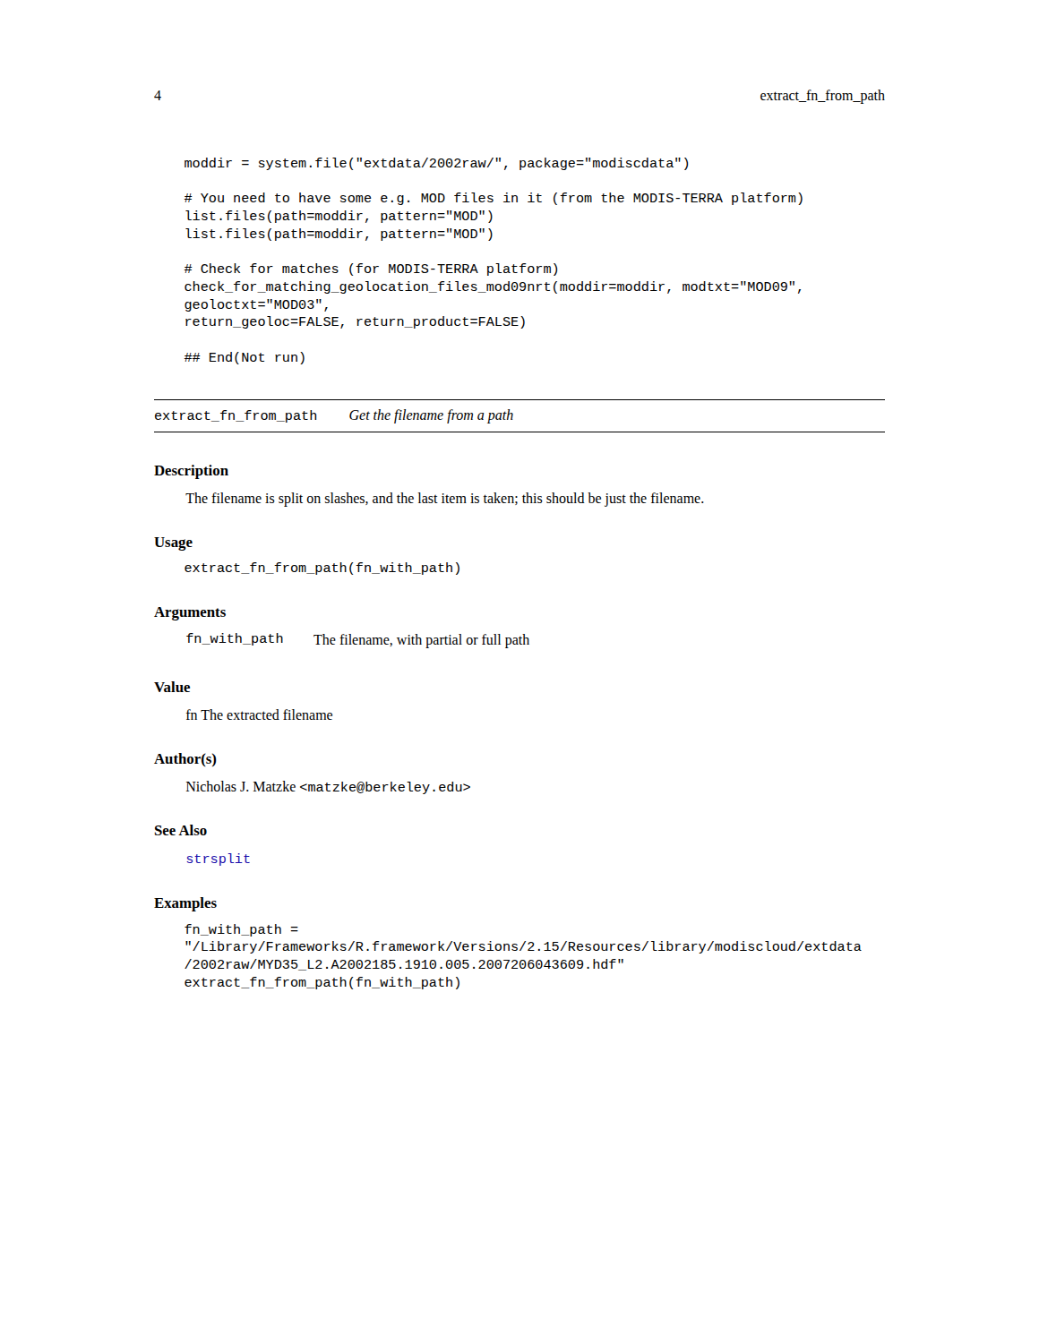4 extract_fn_from_path
moddir = system.file("extdata/2002raw/", package="modiscdata")

# You need to have some e.g. MOD files in it (from the MODIS-TERRA platform)
list.files(path=moddir, pattern="MOD")
list.files(path=moddir, pattern="MOD")

# Check for matches (for MODIS-TERRA platform)
check_for_matching_geolocation_files_mod09nrt(moddir=moddir, modtxt="MOD09", geoloctxt="MOD03",
return_geoloc=FALSE, return_product=FALSE)

## End(Not run)
extract_fn_from_path Get the filename from a path
Description
The filename is split on slashes, and the last item is taken; this should be just the filename.
Usage
extract_fn_from_path(fn_with_path)
Arguments
| fn_with_path | The filename, with partial or full path |
Value
fn The extracted filename
Author(s)
Nicholas J. Matzke <matzke@berkeley.edu>
See Also
strsplit
Examples
fn_with_path = "/Library/Frameworks/R.framework/Versions/2.15/Resources/library/modiscloud/extdata
/2002raw/MYD35_L2.A2002185.1910.005.2007206043609.hdf"
extract_fn_from_path(fn_with_path)